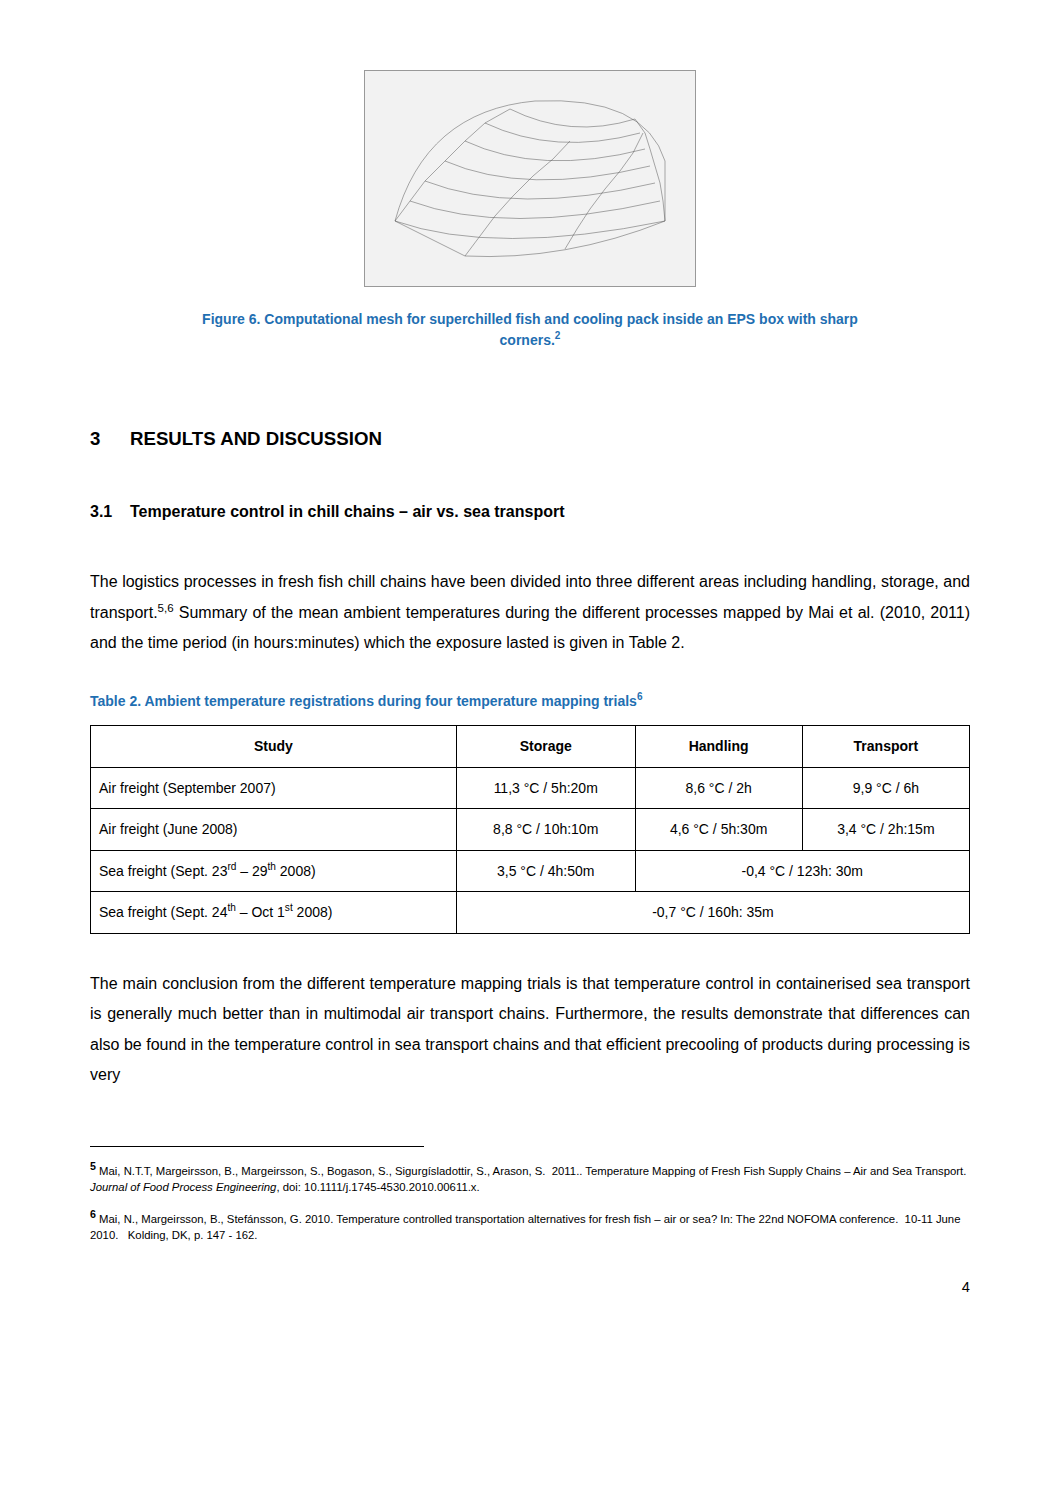Figure 6. Computational mesh for superchilled fish and cooling pack inside an EPS box with sharp corners.2
3 RESULTS AND DISCUSSION
3.1 Temperature control in chill chains – air vs. sea transport
The logistics processes in fresh fish chill chains have been divided into three different areas including handling, storage, and transport.5,6 Summary of the mean ambient temperatures during the different processes mapped by Mai et al. (2010, 2011) and the time period (in hours:minutes) which the exposure lasted is given in Table 2.
Table 2. Ambient temperature registrations during four temperature mapping trials6
| Study | Storage | Handling | Transport |
| --- | --- | --- | --- |
| Air freight (September 2007) | 11,3 °C / 5h:20m | 8,6 °C / 2h | 9,9 °C / 6h |
| Air freight (June 2008) | 8,8 °C / 10h:10m | 4,6 °C / 5h:30m | 3,4 °C / 2h:15m |
| Sea freight (Sept. 23 rd – 29 th 2008) | 3,5 °C / 4h:50m | -0,4 °C / 123h: 30m |
| Sea freight (Sept. 24 th – Oct 1 st 2008) | -0,7 °C / 160h: 35m |
The main conclusion from the different temperature mapping trials is that temperature control in containerised sea transport is generally much better than in multimodal air transport chains. Furthermore, the results demonstrate that differences can also be found in the temperature control in sea transport chains and that efficient precooling of products during processing is very
5 Mai, N.T.T, Margeirsson, B., Margeirsson, S., Bogason, S., Sigurgísladottir, S., Arason, S. 2011.. Temperature Mapping of Fresh Fish Supply Chains – Air and Sea Transport. Journal of Food Process Engineering, doi: 10.1111/j.1745-4530.2010.00611.x.
6 Mai, N., Margeirsson, B., Stefánsson, G. 2010. Temperature controlled transportation alternatives for fresh fish – air or sea? In: The 22nd NOFOMA conference. 10-11 June 2010. Kolding, DK, p. 147 - 162.
4